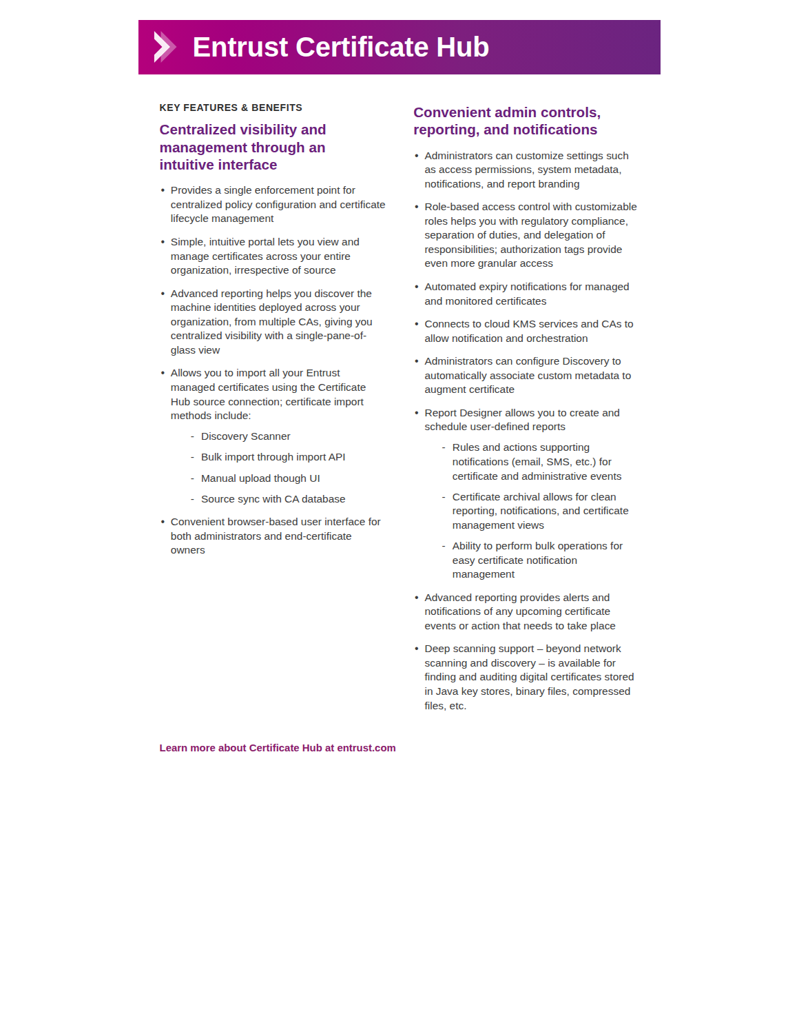Entrust Certificate Hub
Key Features & Benefits
Centralized visibility and
management through an
intuitive interface
Provides a single enforcement point for centralized policy configuration and certificate lifecycle management
Simple, intuitive portal lets you view and manage certificates across your entire organization, irrespective of source
Advanced reporting helps you discover the machine identities deployed across your organization, from multiple CAs, giving you centralized visibility with a single-pane-of-glass view
Allows you to import all your Entrust managed certificates using the Certificate Hub source connection; certificate import methods include:
Discovery Scanner
Bulk import through import API
Manual upload though UI
Source sync with CA database
Convenient browser-based user interface for both administrators and end-certificate owners
Convenient admin controls,
reporting, and notifications
Administrators can customize settings such as access permissions, system metadata, notifications, and report branding
Role-based access control with customizable roles helps you with regulatory compliance, separation of duties, and delegation of responsibilities; authorization tags provide even more granular access
Automated expiry notifications for managed and monitored certificates
Connects to cloud KMS services and CAs to allow notification and orchestration
Administrators can configure Discovery to automatically associate custom metadata to augment certificate
Report Designer allows you to create and schedule user-defined reports
Rules and actions supporting notifications (email, SMS, etc.) for certificate and administrative events
Certificate archival allows for clean reporting, notifications, and certificate management views
Ability to perform bulk operations for easy certificate notification management
Advanced reporting provides alerts and notifications of any upcoming certificate events or action that needs to take place
Deep scanning support – beyond network scanning and discovery – is available for finding and auditing digital certificates stored in Java key stores, binary files, compressed files, etc.
Learn more about Certificate Hub at entrust.com